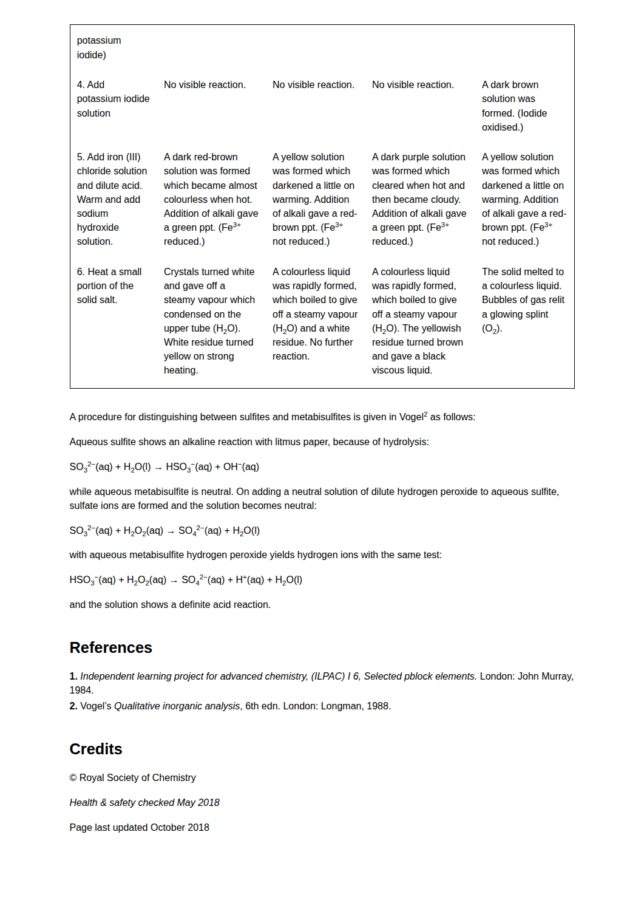| potassium iodide) | | | | |
| 4. Add potassium iodide solution | No visible reaction. | No visible reaction. | No visible reaction. | A dark brown solution was formed. (Iodide oxidised.) |
| 5. Add iron (III) chloride solution and dilute acid. Warm and add sodium hydroxide solution. | A dark red-brown solution was formed which became almost colourless when hot. Addition of alkali gave a green ppt. (Fe 3+ reduced.) | A yellow solution was formed which darkened a little on warming. Addition of alkali gave a red-brown ppt. (Fe 3+ not reduced.) | A dark purple solution was formed which cleared when hot and then became cloudy. Addition of alkali gave a green ppt. (Fe 3+ reduced.) | A yellow solution was formed which darkened a little on warming. Addition of alkali gave a red-brown ppt. (Fe 3+ not reduced.) |
| 6. Heat a small portion of the solid salt. | Crystals turned white and gave off a steamy vapour which condensed on the upper tube (H 2 O). White residue turned yellow on strong heating. | A colourless liquid was rapidly formed, which boiled to give off a steamy vapour (H 2 O) and a white residue. No further reaction. | A colourless liquid was rapidly formed, which boiled to give off a steamy vapour (H 2 O). The yellowish residue turned brown and gave a black viscous liquid. | The solid melted to a colourless liquid. Bubbles of gas relit a glowing splint (O 2 ). |
A procedure for distinguishing between sulfites and metabisulfites is given in Vogel2 as follows:
Aqueous sulfite shows an alkaline reaction with litmus paper, because of hydrolysis:
SO32−(aq) + H2O(l) → HSO3−(aq) + OH−(aq)
while aqueous metabisulfite is neutral. On adding a neutral solution of dilute hydrogen peroxide to aqueous sulfite, sulfate ions are formed and the solution becomes neutral:
SO32−(aq) + H2O2(aq) → SO42−(aq) + H2O(l)
with aqueous metabisulfite hydrogen peroxide yields hydrogen ions with the same test:
HSO3−(aq) + H2O2(aq) → SO42−(aq) + H+(aq) + H2O(l)
and the solution shows a definite acid reaction.
References
1. Independent learning project for advanced chemistry, (ILPAC) I 6, Selected pblock elements. London: John Murray, 1984.
2. Vogel’s Qualitative inorganic analysis, 6th edn. London: Longman, 1988.
Credits
© Royal Society of Chemistry
Health & safety checked May 2018
Page last updated October 2018